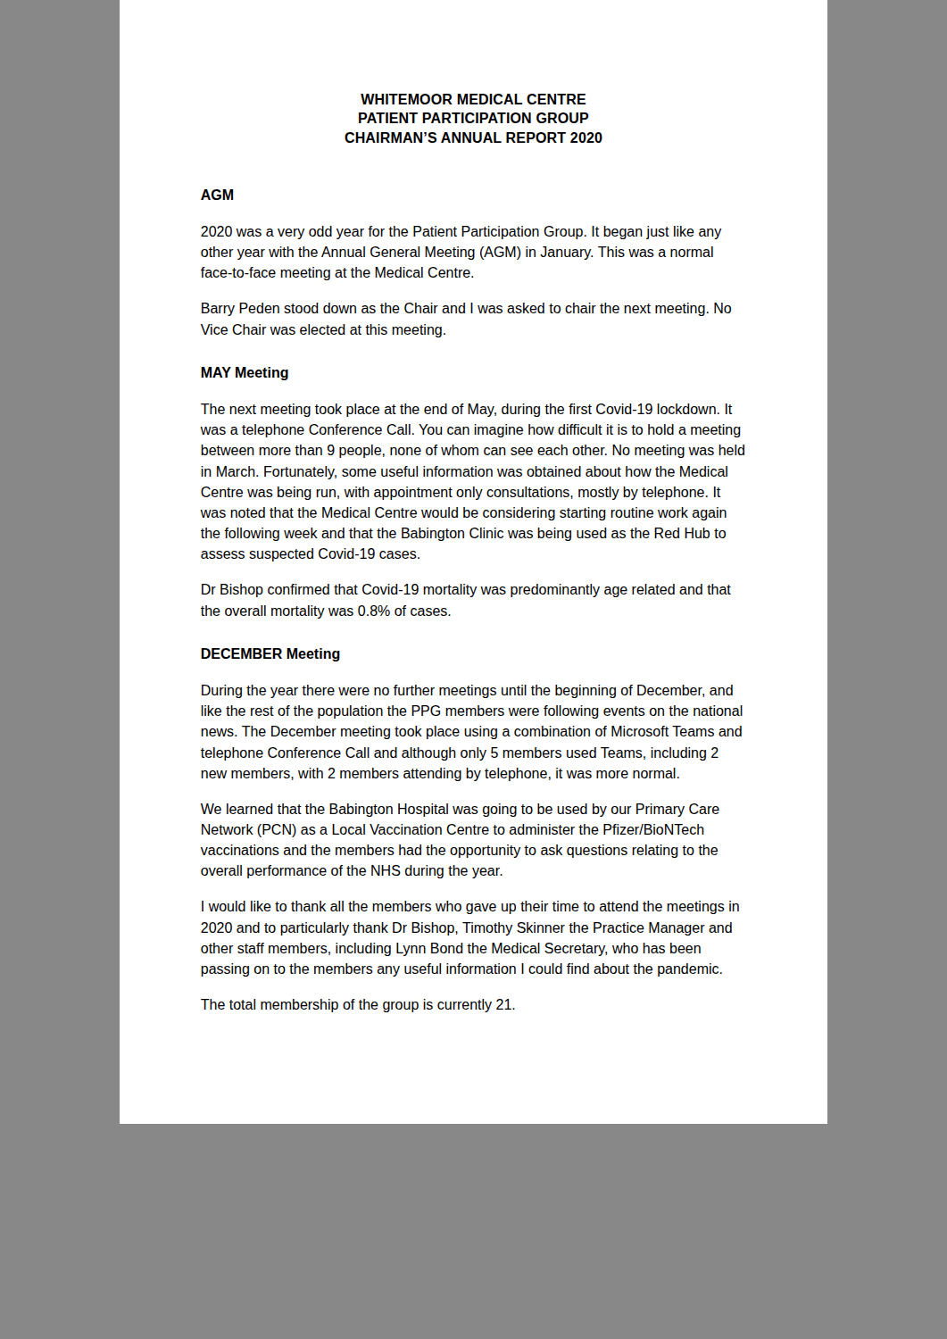WHITEMOOR MEDICAL CENTRE
PATIENT PARTICIPATION GROUP
CHAIRMAN’S ANNUAL REPORT 2020
AGM
2020 was a very odd year for the Patient Participation Group. It began just like any other year with the Annual General Meeting (AGM) in January. This was a normal face-to-face meeting at the Medical Centre.
Barry Peden stood down as the Chair and I was asked to chair the next meeting. No Vice Chair was elected at this meeting.
MAY Meeting
The next meeting took place at the end of May, during the first Covid-19 lockdown. It was a telephone Conference Call. You can imagine how difficult it is to hold a meeting between more than 9 people, none of whom can see each other. No meeting was held in March. Fortunately, some useful information was obtained about how the Medical Centre was being run, with appointment only consultations, mostly by telephone. It was noted that the Medical Centre would be considering starting routine work again the following week and that the Babington Clinic was being used as the Red Hub to assess suspected Covid-19 cases.
Dr Bishop confirmed that Covid-19 mortality was predominantly age related and that the overall mortality was 0.8% of cases.
DECEMBER Meeting
During the year there were no further meetings until the beginning of December, and like the rest of the population the PPG members were following events on the national news. The December meeting took place using a combination of Microsoft Teams and telephone Conference Call and although only 5 members used Teams, including 2 new members, with 2 members attending by telephone, it was more normal.
We learned that the Babington Hospital was going to be used by our Primary Care Network (PCN) as a Local Vaccination Centre to administer the Pfizer/BioNTech vaccinations and the members had the opportunity to ask questions relating to the overall performance of the NHS during the year.
I would like to thank all the members who gave up their time to attend the meetings in 2020 and to particularly thank Dr Bishop, Timothy Skinner the Practice Manager and other staff members, including Lynn Bond the Medical Secretary, who has been passing on to the members any useful information I could find about the pandemic.
The total membership of the group is currently 21.